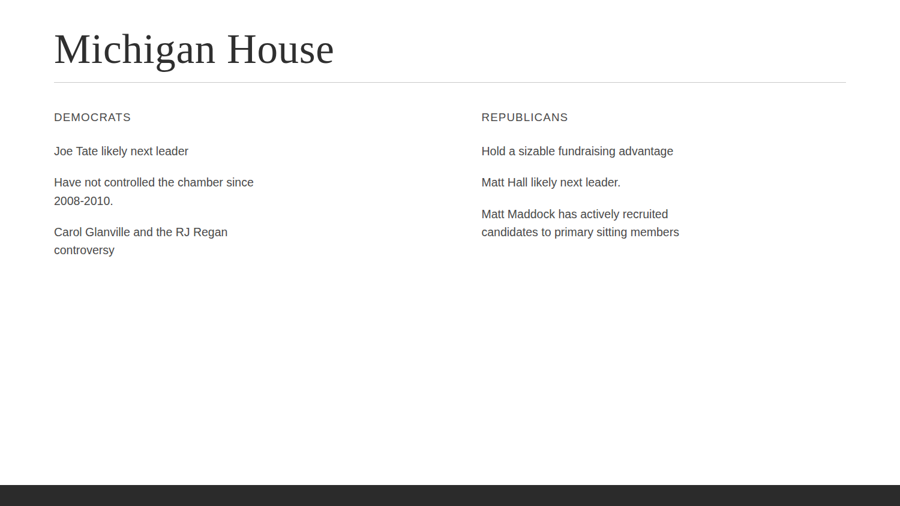Michigan House
Democrats
Joe Tate likely next leader
Have not controlled the chamber since 2008-2010.
Carol Glanville and the RJ Regan controversy
Republicans
Hold a sizable fundraising advantage
Matt Hall likely next leader.
Matt Maddock has actively recruited candidates to primary sitting members